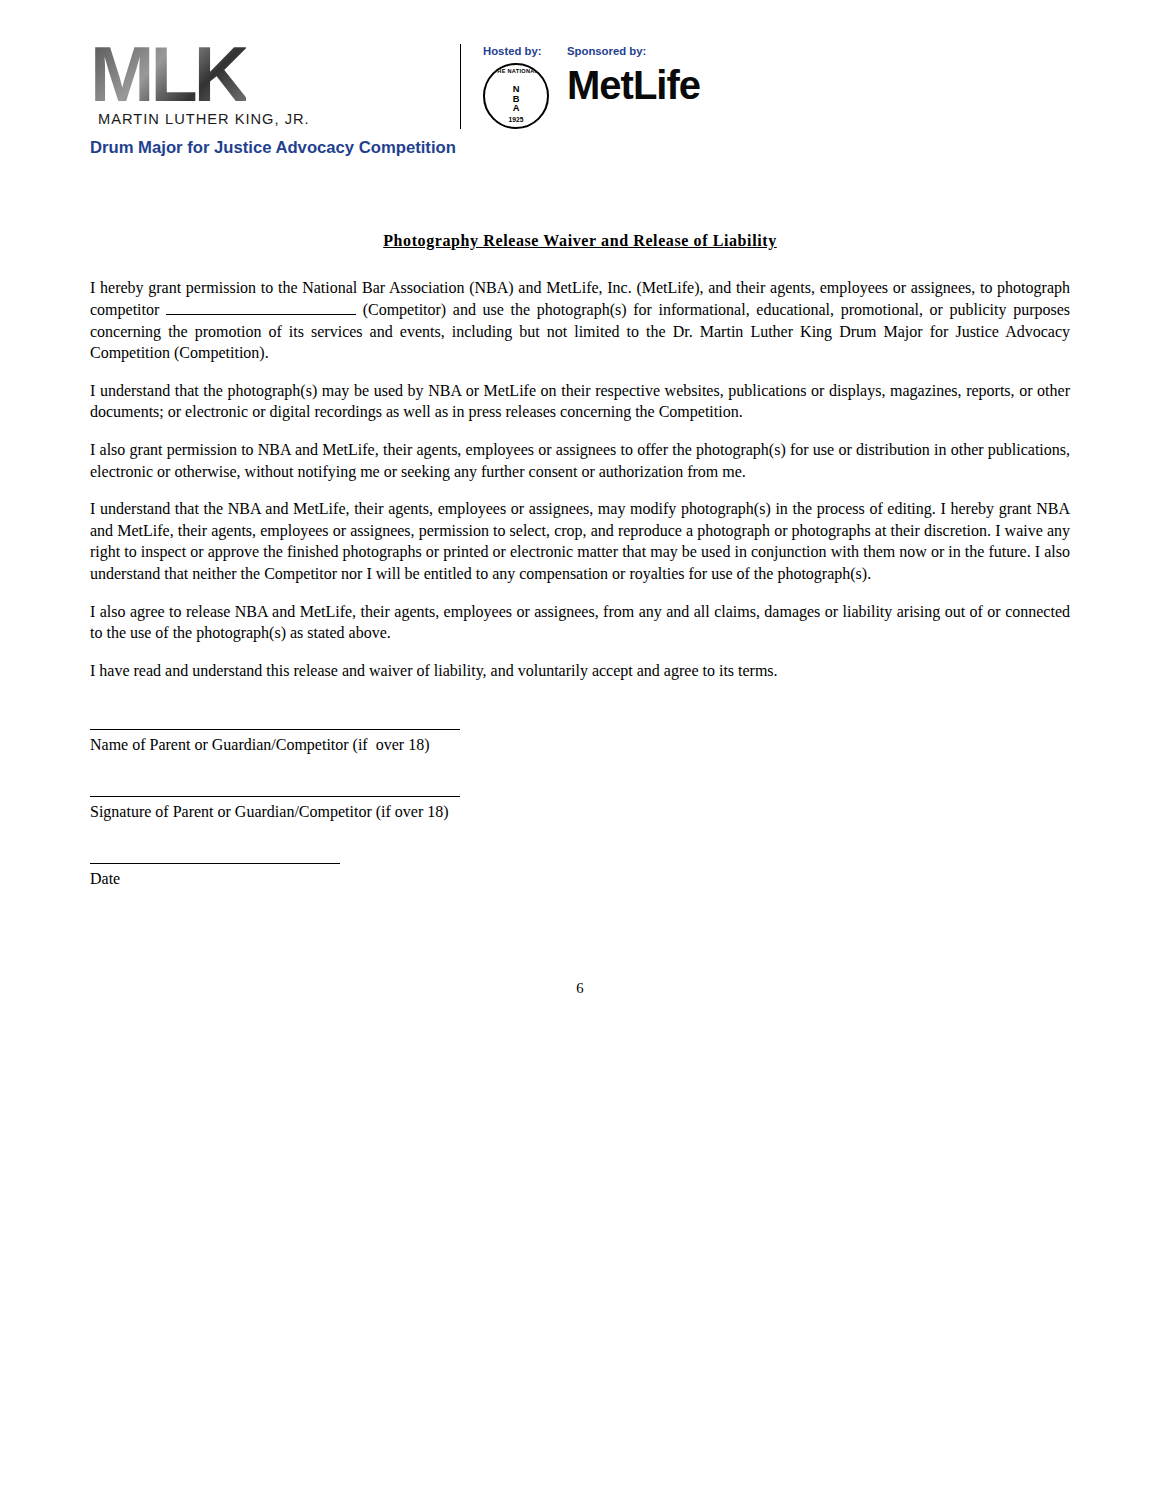MLK Martin Luther King, Jr.
Drum Major for Justice Advocacy Competition
Hosted by:
THE NATIONAL
N
B
A
1925
Sponsored by:
MetLife
Photography Release Waiver and Release of Liability
I hereby grant permission to the National Bar Association (NBA) and MetLife, Inc. (MetLife), and their agents, employees or assignees, to photograph competitor (Competitor) and use the photograph(s) for informational, educational, promotional, or publicity purposes concerning the promotion of its services and events, including but not limited to the Dr. Martin Luther King Drum Major for Justice Advocacy Competition (Competition).
I understand that the photograph(s) may be used by NBA or MetLife on their respective websites, publications or displays, magazines, reports, or other documents; or electronic or digital recordings as well as in press releases concerning the Competition.
I also grant permission to NBA and MetLife, their agents, employees or assignees to offer the photograph(s) for use or distribution in other publications, electronic or otherwise, without notifying me or seeking any further consent or authorization from me.
I understand that the NBA and MetLife, their agents, employees or assignees, may modify photograph(s) in the process of editing. I hereby grant NBA and MetLife, their agents, employees or assignees, permission to select, crop, and reproduce a photograph or photographs at their discretion. I waive any right to inspect or approve the finished photographs or printed or electronic matter that may be used in conjunction with them now or in the future. I also understand that neither the Competitor nor I will be entitled to any compensation or royalties for use of the photograph(s).
I also agree to release NBA and MetLife, their agents, employees or assignees, from any and all claims, damages or liability arising out of or connected to the use of the photograph(s) as stated above.
I have read and understand this release and waiver of liability, and voluntarily accept and agree to its terms.
Name of Parent or Guardian/Competitor (if over 18)
Signature of Parent or Guardian/Competitor (if over 18)
Date
6